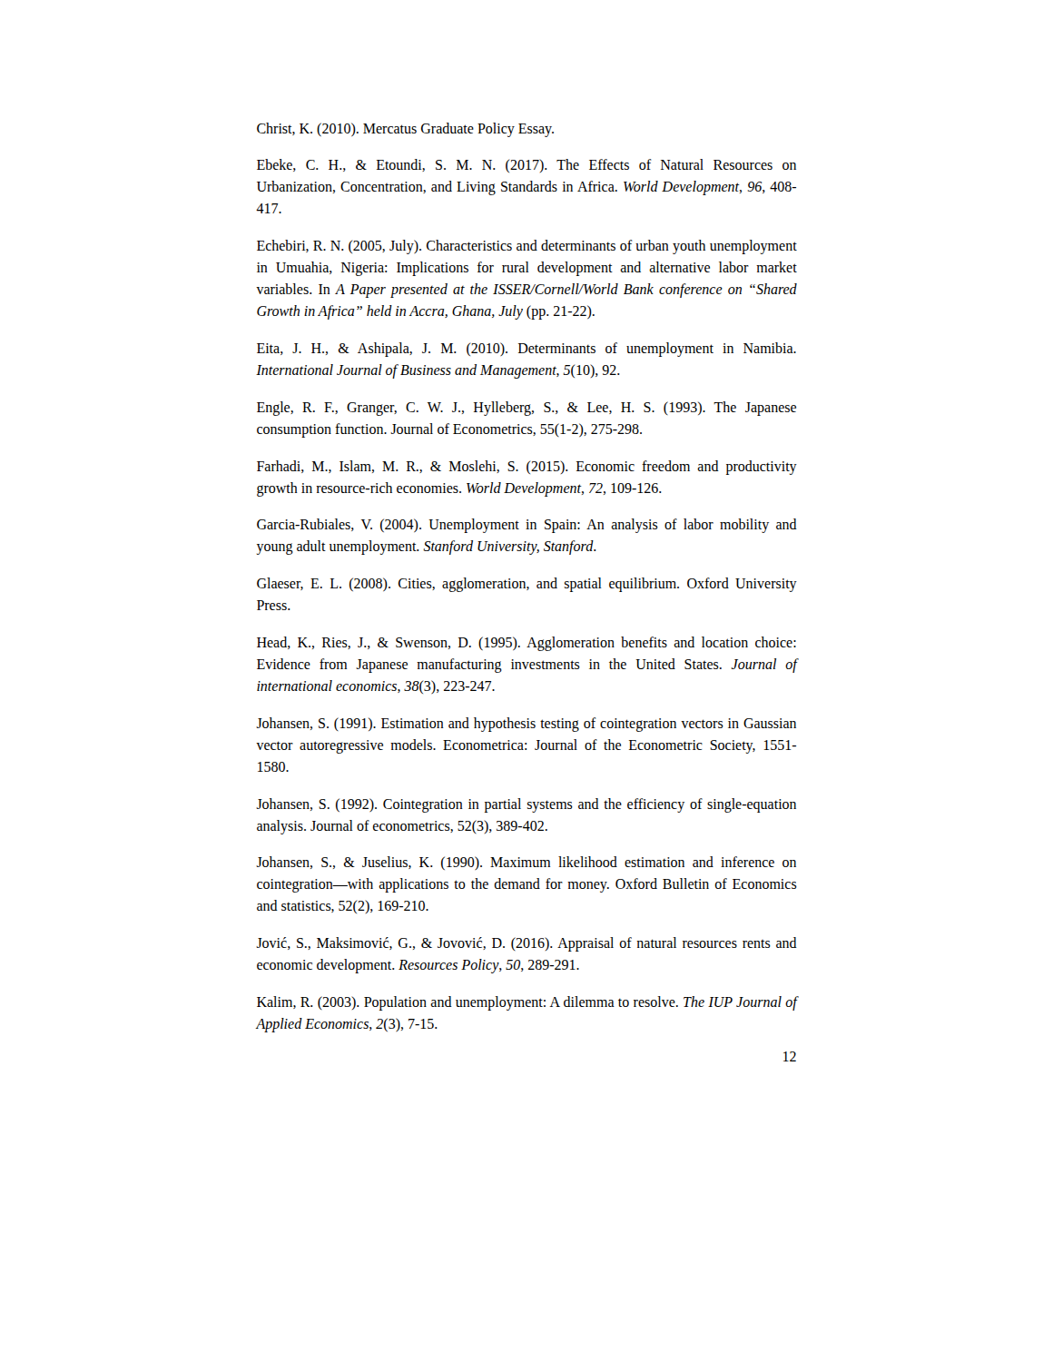Christ, K. (2010). Mercatus Graduate Policy Essay.
Ebeke, C. H., & Etoundi, S. M. N. (2017). The Effects of Natural Resources on Urbanization, Concentration, and Living Standards in Africa. World Development, 96, 408-417.
Echebiri, R. N. (2005, July). Characteristics and determinants of urban youth unemployment in Umuahia, Nigeria: Implications for rural development and alternative labor market variables. In A Paper presented at the ISSER/Cornell/World Bank conference on “Shared Growth in Africa” held in Accra, Ghana, July (pp. 21-22).
Eita, J. H., & Ashipala, J. M. (2010). Determinants of unemployment in Namibia. International Journal of Business and Management, 5(10), 92.
Engle, R. F., Granger, C. W. J., Hylleberg, S., & Lee, H. S. (1993). The Japanese consumption function. Journal of Econometrics, 55(1-2), 275-298.
Farhadi, M., Islam, M. R., & Moslehi, S. (2015). Economic freedom and productivity growth in resource-rich economies. World Development, 72, 109-126.
Garcia-Rubiales, V. (2004). Unemployment in Spain: An analysis of labor mobility and young adult unemployment. Stanford University, Stanford.
Glaeser, E. L. (2008). Cities, agglomeration, and spatial equilibrium. Oxford University Press.
Head, K., Ries, J., & Swenson, D. (1995). Agglomeration benefits and location choice: Evidence from Japanese manufacturing investments in the United States. Journal of international economics, 38(3), 223-247.
Johansen, S. (1991). Estimation and hypothesis testing of cointegration vectors in Gaussian vector autoregressive models. Econometrica: Journal of the Econometric Society, 1551-1580.
Johansen, S. (1992). Cointegration in partial systems and the efficiency of single-equation analysis. Journal of econometrics, 52(3), 389-402.
Johansen, S., & Juselius, K. (1990). Maximum likelihood estimation and inference on cointegration—with applications to the demand for money. Oxford Bulletin of Economics and statistics, 52(2), 169-210.
Jović, S., Maksimović, G., & Jovović, D. (2016). Appraisal of natural resources rents and economic development. Resources Policy, 50, 289-291.
Kalim, R. (2003). Population and unemployment: A dilemma to resolve. The IUP Journal of Applied Economics, 2(3), 7-15.
12